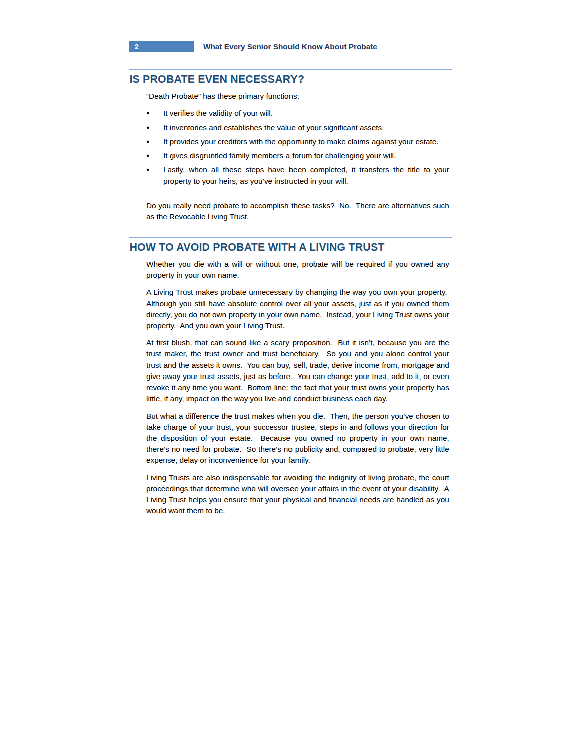2
What Every Senior Should Know About Probate
IS PROBATE EVEN NECESSARY?
“Death Probate” has these primary functions:
It verifies the validity of your will.
It inventories and establishes the value of your significant assets.
It provides your creditors with the opportunity to make claims against your estate.
It gives disgruntled family members a forum for challenging your will.
Lastly, when all these steps have been completed, it transfers the title to your property to your heirs, as you’ve instructed in your will.
Do you really need probate to accomplish these tasks? No. There are alternatives such as the Revocable Living Trust.
HOW TO AVOID PROBATE WITH A LIVING TRUST
Whether you die with a will or without one, probate will be required if you owned any property in your own name.
A Living Trust makes probate unnecessary by changing the way you own your property. Although you still have absolute control over all your assets, just as if you owned them directly, you do not own property in your own name. Instead, your Living Trust owns your property. And you own your Living Trust.
At first blush, that can sound like a scary proposition. But it isn’t, because you are the trust maker, the trust owner and trust beneficiary. So you and you alone control your trust and the assets it owns. You can buy, sell, trade, derive income from, mortgage and give away your trust assets, just as before. You can change your trust, add to it, or even revoke it any time you want. Bottom line: the fact that your trust owns your property has little, if any, impact on the way you live and conduct business each day.
But what a difference the trust makes when you die. Then, the person you’ve chosen to take charge of your trust, your successor trustee, steps in and follows your direction for the disposition of your estate. Because you owned no property in your own name, there’s no need for probate. So there’s no publicity and, compared to probate, very little expense, delay or inconvenience for your family.
Living Trusts are also indispensable for avoiding the indignity of living probate, the court proceedings that determine who will oversee your affairs in the event of your disability. A Living Trust helps you ensure that your physical and financial needs are handled as you would want them to be.